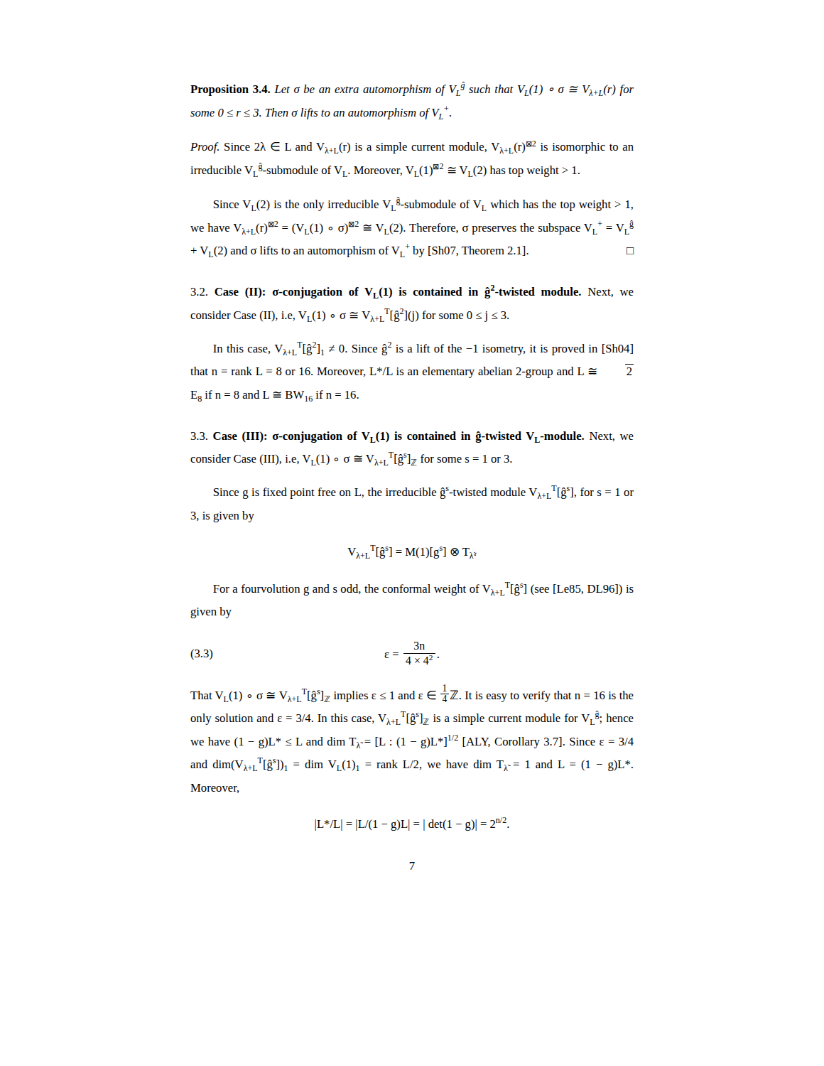Proposition 3.4. Let σ be an extra automorphism of VLĝ such that VL(1) ∘ σ ≅ Vλ+L(r) for some 0 ≤ r ≤ 3. Then σ lifts to an automorphism of VL+.
Proof. Since 2λ ∈ L and Vλ+L(r) is a simple current module, Vλ+L(r)⊠2 is isomorphic to an irreducible VLĝ-submodule of VL. Moreover, VL(1)⊠2 ≅ VL(2) has top weight > 1.
Since VL(2) is the only irreducible VLĝ-submodule of VL which has the top weight > 1, we have Vλ+L(r)⊠2 = (VL(1) ∘ σ)⊠2 ≅ VL(2). Therefore, σ preserves the subspace VL+ = VLĝ + VL(2) and σ lifts to an automorphism of VL+ by [Sh07, Theorem 2.1]. □
3.2. Case (II): σ-conjugation of VL(1) is contained in ĝ2-twisted module. Next, we consider Case (II), i.e, VL(1) ∘ σ ≅ Vλ+LT[ĝ2](j) for some 0 ≤ j ≤ 3.
In this case, Vλ+LT[ĝ2]1 ≠ 0. Since ĝ2 is a lift of the −1 isometry, it is proved in [Sh04] that n = rank L = 8 or 16. Moreover, L*/L is an elementary abelian 2-group and L ≅ 2 E8 if n = 8 and L ≅ BW16 if n = 16.
3.3. Case (III): σ-conjugation of VL(1) is contained in ĝ-twisted VL-module. Next, we consider Case (III), i.e, VL(1) ∘ σ ≅ Vλ+LT[ĝs]ℤ for some s = 1 or 3.
Since g is fixed point free on L, the irreducible ĝs-twisted module Vλ+LT[ĝs], for s = 1 or 3, is given by
Vλ+LT[ĝs] = M(1)[gs] ⊗ Tλ̃.
For a fourvolution g and s odd, the conformal weight of Vλ+LT[ĝs] (see [Le85, DL96]) is given by
(3.3) ε = 3n 4 × 42.
That VL(1) ∘ σ ≅ Vλ+LT[ĝs]ℤ implies ε ≤ 1 and ε ∈ 14 ℤ. It is easy to verify that n = 16 is the only solution and ε = 3/4. In this case, Vλ+LT[ĝs]ℤ is a simple current module for VLĝ; hence we have (1 − g)L* ≤ L and dim Tλ̃ = [L : (1 − g)L*]1/2 [ALY, Corollary 3.7]. Since ε = 3/4 and dim(Vλ+LT[ĝs])1 = dim VL(1)1 = rank L/2, we have dim Tλ̃ = 1 and L = (1 − g)L*. Moreover,
|L*/L| = |L/(1 − g)L| = | det(1 − g)| = 2n/2.
7